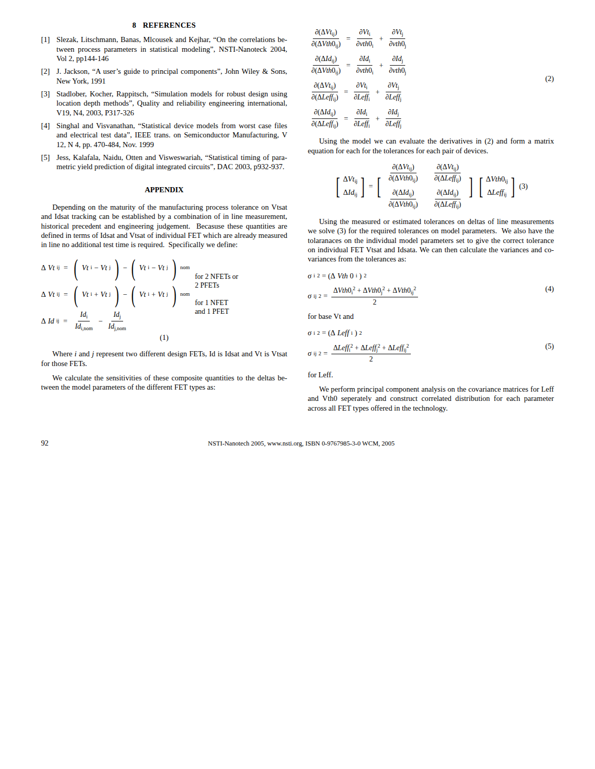8 REFERENCES
[1] Slezak, Litschmann, Banas, Mlcousek and Kejhar, “On the correlations between process parameters in statistical modeling”, NSTI-Nanoteck 2004, Vol 2, pp144-146
[2] J. Jackson, “A user’s guide to principal components”, John Wiley & Sons, New York, 1991
[3] Stadlober, Kocher, Rappitsch, “Simulation models for robust design using location depth methods”, Quality and reliability engineering international, V19, N4, 2003, P317-326
[4] Singhal and Visvanathan, “Statistical device models from worst case files and electrical test data”, IEEE trans. on Semiconductor Manufacturing, V 12, N 4, pp. 470-484, Nov. 1999
[5] Jess, Kalafala, Naidu, Otten and Visweswariah, “Statistical timing of parametric yield prediction of digital integrated circuits”, DAC 2003, p932-937.
APPENDIX
Depending on the maturity of the manufacturing process tolerance on Vtsat and Idsat tracking can be established by a combination of in line measurement, historical precedent and engineering judgement. Becasuse these quantities are defined in terms of Idsat and Vtsat of individual FET which are already measured in line no additional test time is required. Specifically we define:
ΔVt ij = (Vt i − Vt j) − (Vt i − Vt j) nom
ΔVt ij = (Vt i + Vt j) − (Vt i + Vt j) nom
ΔId ij = Id i Id i,nom − Id j Id j,nom
for 2 NFETs or
2 PFETs
for 1 NFET
and 1 PFET
(1)
Where i and j represent two different design FETs, Id is Idsat and Vt is Vtsat for those FETs.
We calculate the sensitivities of these composite quantities to the deltas between the model parameters of the different FET types as:
∂(ΔVt ij)∂(ΔVth0ij) = ∂Vt i∂vth0i + ∂Vt j∂vth0j
∂(ΔId ij)∂(ΔVth0ij) = ∂Id i∂vth0i + ∂Id j∂vth0j
∂(ΔVt ij)∂(ΔLeff ij) = ∂Vt i∂Leff i + ∂Vt j∂Leff j
∂(ΔId ij)∂(ΔLeff ij) = ∂Id i∂Leff i + ∂Id j∂Leff j
(2)
Using the model we can evaluate the derivatives in (2) and form a matrix equation for each for the tolerances for each pair of devices.
[ ΔVt ij ΔId ij ] = [ ∂(ΔVt ij)∂(ΔVth0ij) ∂(ΔVt ij)∂(ΔLeff ij) ∂(ΔId ij)∂(ΔVth0ij) ∂(ΔId ij)∂(ΔLeff ij) ] [ ΔVth0ij ΔLeff ij ] (3)
Using the measured or estimated tolerances on deltas of line measurements we solve (3) for the required tolerances on model parameters. We also have the tolaranaces on the individual model parameters set to give the correct tolerance on individual FET Vtsat and Idsata. We can then calculate the variances and covariances from the tolerances as:
σi 2 = (ΔVth0i)2
σij 2 = ΔVth0i 2 + ΔVth0j 2 + ΔVth0ij 22
(4)
for base Vt and
σi 2 = (ΔLeff i)2
σij 2 = ΔLeff i 2 + ΔLeff j 2 + ΔLeff ij 22
(5)
for Leff.
We perform principal component analysis on the covariance matrices for Leff and Vth0 seperately and construct correlated distribution for each parameter across all FET types offered in the technology.
92 NSTI-Nanotech 2005, www.nsti.org, ISBN 0-9767985-3-0 WCM, 2005